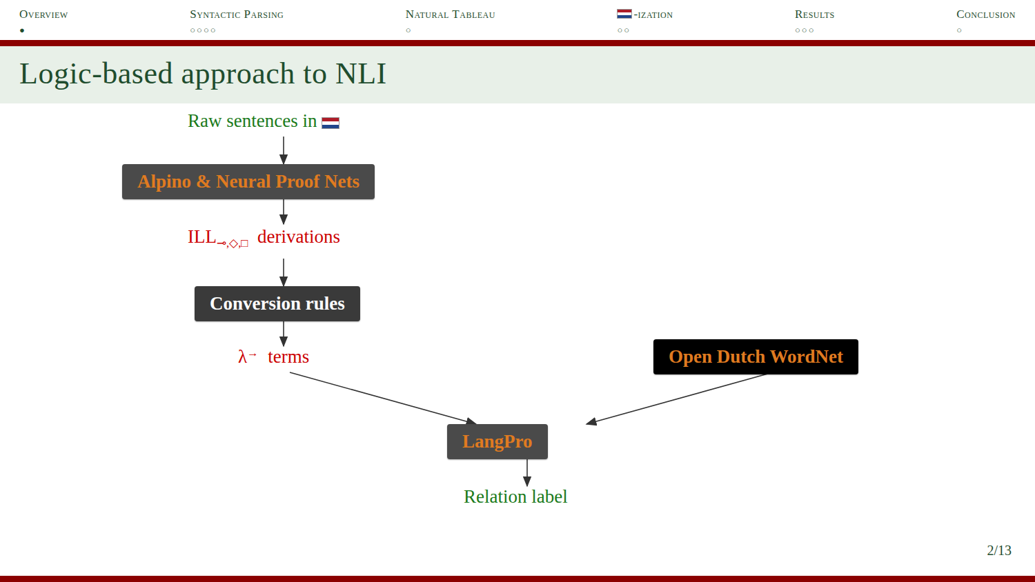Overview●
Syntactic Parsing○○○○
Natural Tableau○
-ization○○
Results○○○
Conclusion○
Logic-based approach to NLI
Raw sentences in
Alpino & Neural Proof Nets
ILL⊸,◇,□ derivations
Conversion rules
λ→ terms
Open Dutch WordNet
LangPro
Relation label
2/13